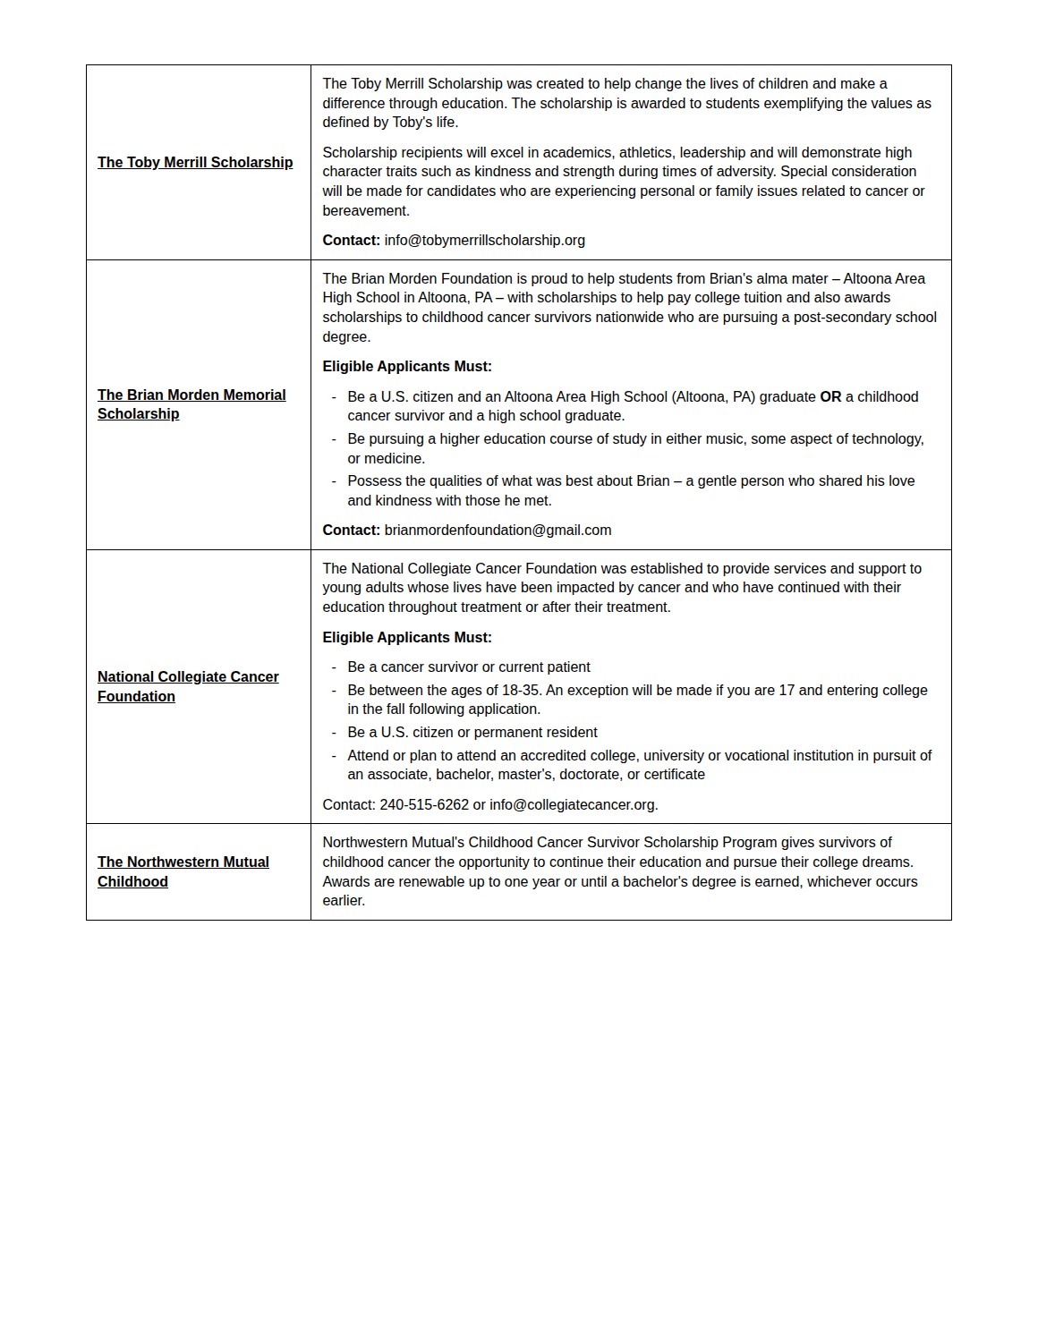| The Toby Merrill Scholarship | The Toby Merrill Scholarship was created to help change the lives of children and make a difference through education. The scholarship is awarded to students exemplifying the values as defined by Toby's life. Scholarship recipients will excel in academics, athletics, leadership and will demonstrate high character traits such as kindness and strength during times of adversity. Special consideration will be made for candidates who are experiencing personal or family issues related to cancer or bereavement. Contact: info@tobymerrillscholarship.org |
| The Brian Morden Memorial Scholarship | The Brian Morden Foundation is proud to help students from Brian's alma mater – Altoona Area High School in Altoona, PA – with scholarships to help pay college tuition and also awards scholarships to childhood cancer survivors nationwide who are pursuing a post-secondary school degree. Eligible Applicants Must: Be a U.S. citizen and an Altoona Area High School (Altoona, PA) graduate OR a childhood cancer survivor and a high school graduate. Be pursuing a higher education course of study in either music, some aspect of technology, or medicine. Possess the qualities of what was best about Brian – a gentle person who shared his love and kindness with those he met. Contact: brianmordenfoundation@gmail.com |
| National Collegiate Cancer Foundation | The National Collegiate Cancer Foundation was established to provide services and support to young adults whose lives have been impacted by cancer and who have continued with their education throughout treatment or after their treatment. Eligible Applicants Must: Be a cancer survivor or current patient Be between the ages of 18-35. An exception will be made if you are 17 and entering college in the fall following application. Be a U.S. citizen or permanent resident Attend or plan to attend an accredited college, university or vocational institution in pursuit of an associate, bachelor, master's, doctorate, or certificate Contact: 240-515-6262 or info@collegiatecancer.org. |
| The Northwestern Mutual Childhood | Northwestern Mutual's Childhood Cancer Survivor Scholarship Program gives survivors of childhood cancer the opportunity to continue their education and pursue their college dreams. Awards are renewable up to one year or until a bachelor's degree is earned, whichever occurs earlier. |